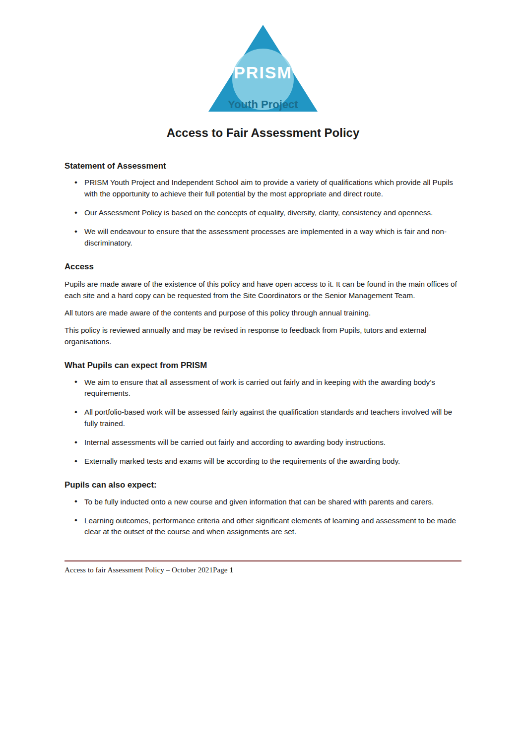PRISM Youth Project
Access to Fair Assessment Policy
Statement of Assessment
PRISM Youth Project and Independent School aim to provide a variety of qualifications which provide all Pupils with the opportunity to achieve their full potential by the most appropriate and direct route.
Our Assessment Policy is based on the concepts of equality, diversity, clarity, consistency and openness.
We will endeavour to ensure that the assessment processes are implemented in a way which is fair and non-discriminatory.
Access
Pupils are made aware of the existence of this policy and have open access to it. It can be found in the main offices of each site and a hard copy can be requested from the Site Coordinators or the Senior Management Team.
All tutors are made aware of the contents and purpose of this policy through annual training.
This policy is reviewed annually and may be revised in response to feedback from Pupils, tutors and external organisations.
What Pupils can expect from PRISM
We aim to ensure that all assessment of work is carried out fairly and in keeping with the awarding body’s requirements.
All portfolio-based work will be assessed fairly against the qualification standards and teachers involved will be fully trained.
Internal assessments will be carried out fairly and according to awarding body instructions.
Externally marked tests and exams will be according to the requirements of the awarding body.
Pupils can also expect:
To be fully inducted onto a new course and given information that can be shared with parents and carers.
Learning outcomes, performance criteria and other significant elements of learning and assessment to be made clear at the outset of the course and when assignments are set.
Access to fair Assessment Policy – October 2021Page 1